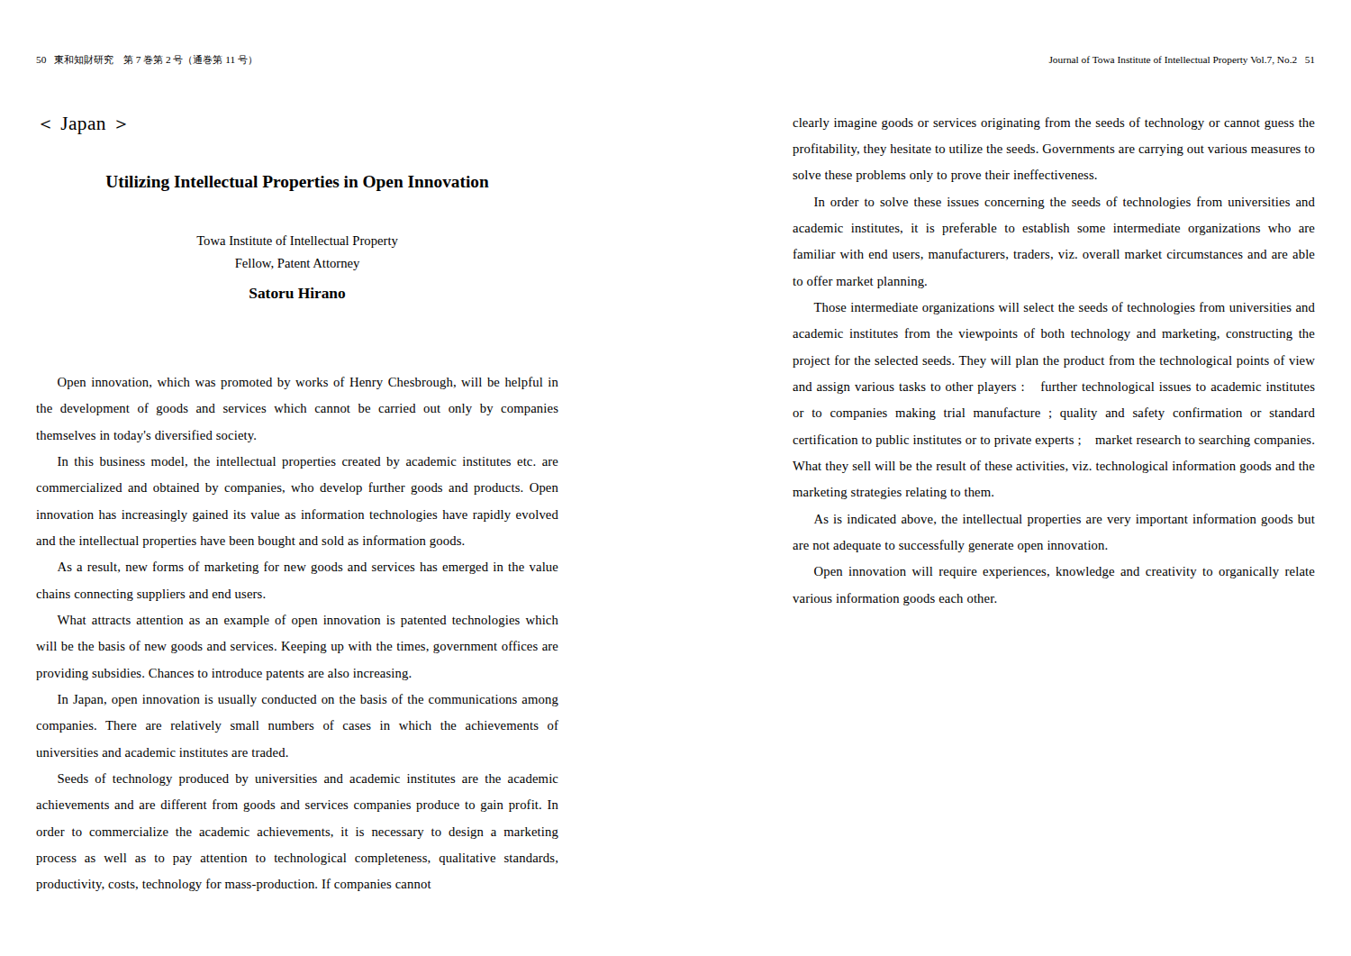50 東和知財研究　第 7 巻第 2 号（通巻第 11 号）
＜ Japan ＞
Utilizing Intellectual Properties in Open Innovation
Towa Institute of Intellectual Property
Fellow, Patent Attorney
Satoru Hirano
Open innovation, which was promoted by works of Henry Chesbrough, will be helpful in the development of goods and services which cannot be carried out only by companies themselves in today's diversified society.
In this business model, the intellectual properties created by academic institutes etc. are commercialized and obtained by companies, who develop further goods and products. Open innovation has increasingly gained its value as information technologies have rapidly evolved and the intellectual properties have been bought and sold as information goods.
As a result, new forms of marketing for new goods and services has emerged in the value chains connecting suppliers and end users.
What attracts attention as an example of open innovation is patented technologies which will be the basis of new goods and services. Keeping up with the times, government offices are providing subsidies. Chances to introduce patents are also increasing.
In Japan, open innovation is usually conducted on the basis of the communications among companies. There are relatively small numbers of cases in which the achievements of universities and academic institutes are traded.
Seeds of technology produced by universities and academic institutes are the academic achievements and are different from goods and services companies produce to gain profit. In order to commercialize the academic achievements, it is necessary to design a marketing process as well as to pay attention to technological completeness, qualitative standards, productivity, costs, technology for mass‑production. If companies cannot
Journal of Towa Institute of Intellectual Property Vol.7, No.2 51
clearly imagine goods or services originating from the seeds of technology or cannot guess the profitability, they hesitate to utilize the seeds. Governments are carrying out various measures to solve these problems only to prove their ineffectiveness.
In order to solve these issues concerning the seeds of technologies from universities and academic institutes, it is preferable to establish some intermediate organizations who are familiar with end users, manufacturers, traders, viz. overall market circumstances and are able to offer market planning.
Those intermediate organizations will select the seeds of technologies from universities and academic institutes from the viewpoints of both technology and marketing, constructing the project for the selected seeds. They will plan the product from the technological points of view and assign various tasks to other players :　further technological issues to academic institutes or to companies making trial manufacture ; quality and safety confirmation or standard certification to public institutes or to private experts ;　market research to searching companies. What they sell will be the result of these activities, viz. technological information goods and the marketing strategies relating to them.
As is indicated above, the intellectual properties are very important information goods but are not adequate to successfully generate open innovation.
Open innovation will require experiences, knowledge and creativity to organically relate various information goods each other.